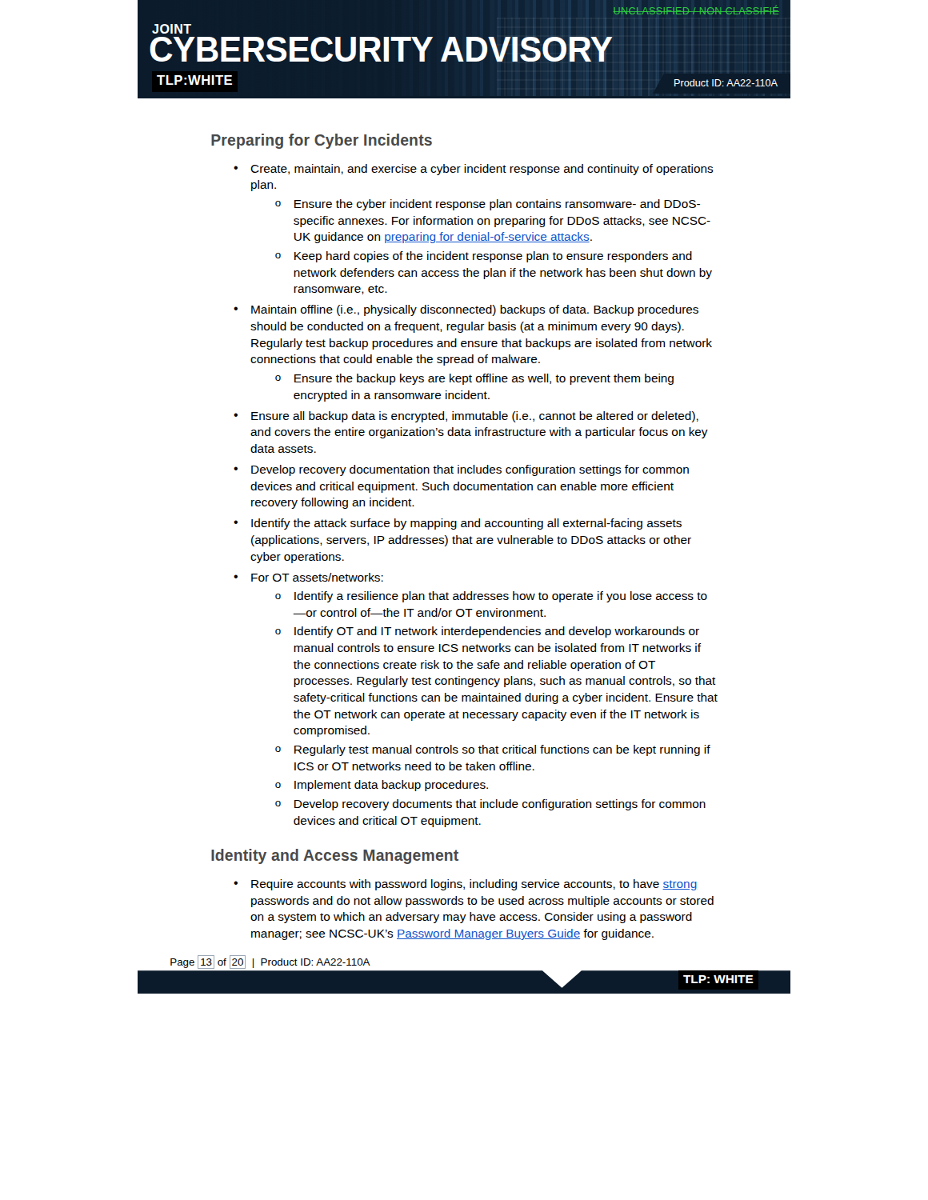UNCLASSIFIED / NON CLASSIFIÉ
JOINT
CYBERSECURITY ADVISORY
TLP:WHITE
Product ID: AA22-110A
Preparing for Cyber Incidents
Create, maintain, and exercise a cyber incident response and continuity of operations plan.
Ensure the cyber incident response plan contains ransomware- and DDoS-specific annexes. For information on preparing for DDoS attacks, see NCSC-UK guidance on preparing for denial-of-service attacks.
Keep hard copies of the incident response plan to ensure responders and network defenders can access the plan if the network has been shut down by ransomware, etc.
Maintain offline (i.e., physically disconnected) backups of data. Backup procedures should be conducted on a frequent, regular basis (at a minimum every 90 days). Regularly test backup procedures and ensure that backups are isolated from network connections that could enable the spread of malware.
Ensure the backup keys are kept offline as well, to prevent them being encrypted in a ransomware incident.
Ensure all backup data is encrypted, immutable (i.e., cannot be altered or deleted), and covers the entire organization’s data infrastructure with a particular focus on key data assets.
Develop recovery documentation that includes configuration settings for common devices and critical equipment. Such documentation can enable more efficient recovery following an incident.
Identify the attack surface by mapping and accounting all external-facing assets (applications, servers, IP addresses) that are vulnerable to DDoS attacks or other cyber operations.
For OT assets/networks:
Identify a resilience plan that addresses how to operate if you lose access to—or control of—the IT and/or OT environment.
Identify OT and IT network interdependencies and develop workarounds or manual controls to ensure ICS networks can be isolated from IT networks if the connections create risk to the safe and reliable operation of OT processes. Regularly test contingency plans, such as manual controls, so that safety-critical functions can be maintained during a cyber incident. Ensure that the OT network can operate at necessary capacity even if the IT network is compromised.
Regularly test manual controls so that critical functions can be kept running if ICS or OT networks need to be taken offline.
Implement data backup procedures.
Develop recovery documents that include configuration settings for common devices and critical OT equipment.
Identity and Access Management
Require accounts with password logins, including service accounts, to have strong passwords and do not allow passwords to be used across multiple accounts or stored on a system to which an adversary may have access. Consider using a password manager; see NCSC-UK’s Password Manager Buyers Guide for guidance.
Page 13 of 20 | Product ID: AA22-110A
TLP: WHITE